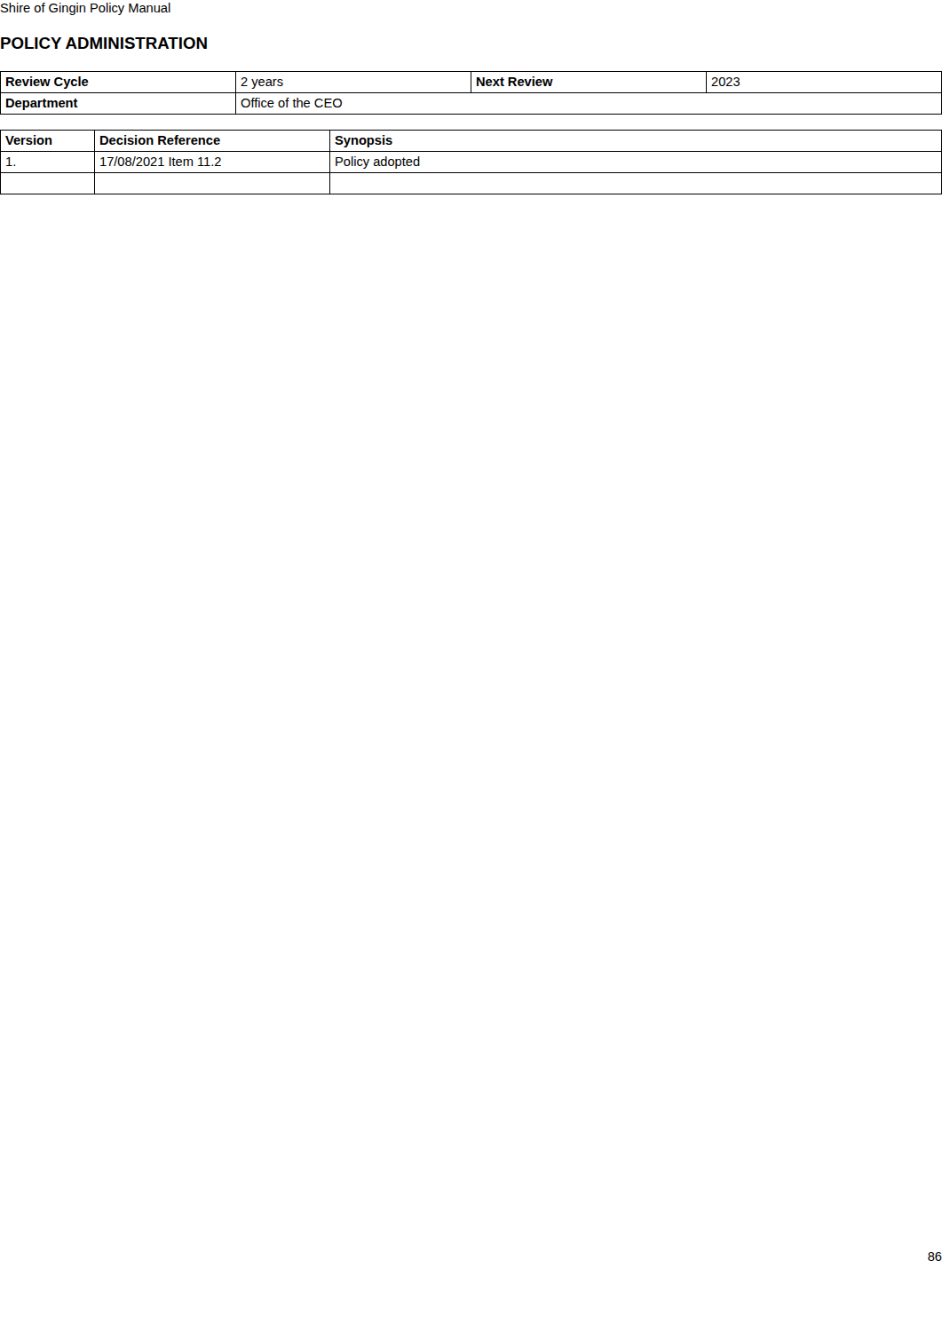Shire of Gingin Policy Manual
POLICY ADMINISTRATION
| Review Cycle | 2 years | Next Review | 2023 |
| Department | Office of the CEO |
| Version | Decision Reference | Synopsis |
| --- | --- | --- |
| 1. | 17/08/2021 Item 11.2 | Policy adopted |
86